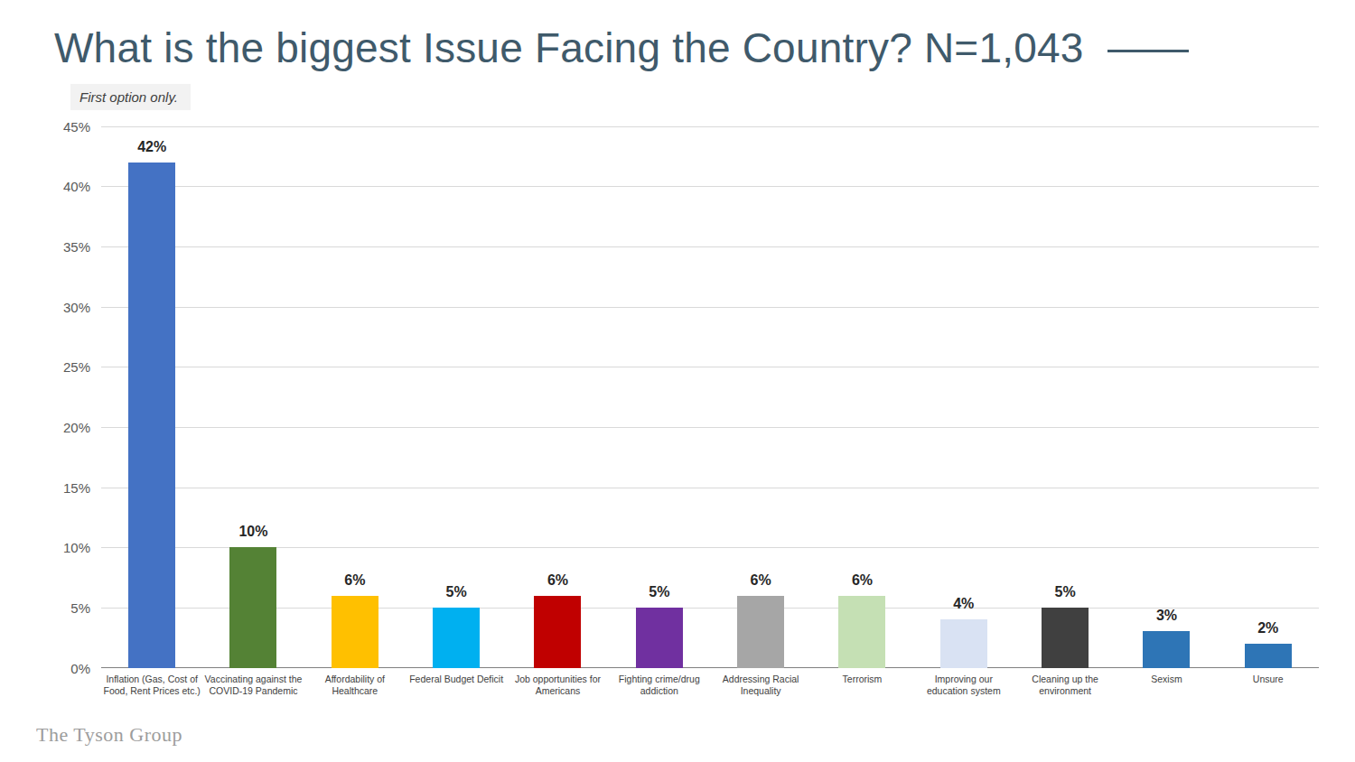What is the biggest Issue Facing the Country? N=1,043
First option only.
45%
40%
35%
30%
25%
20%
15%
10%
5%
0%
42%
10%
6%
5%
6%
5%
6%
6%
4%
5%
3%
2%
Inflation (Gas, Cost of Food, Rent Prices etc.)
Vaccinating against the COVID-19 Pandemic
Affordability of Healthcare
Federal Budget Deficit
Job opportunities for Americans
Fighting crime/drug addiction
Addressing Racial Inequality
Terrorism
Improving our education system
Cleaning up the environment
Sexism
Unsure
The Tyson Group